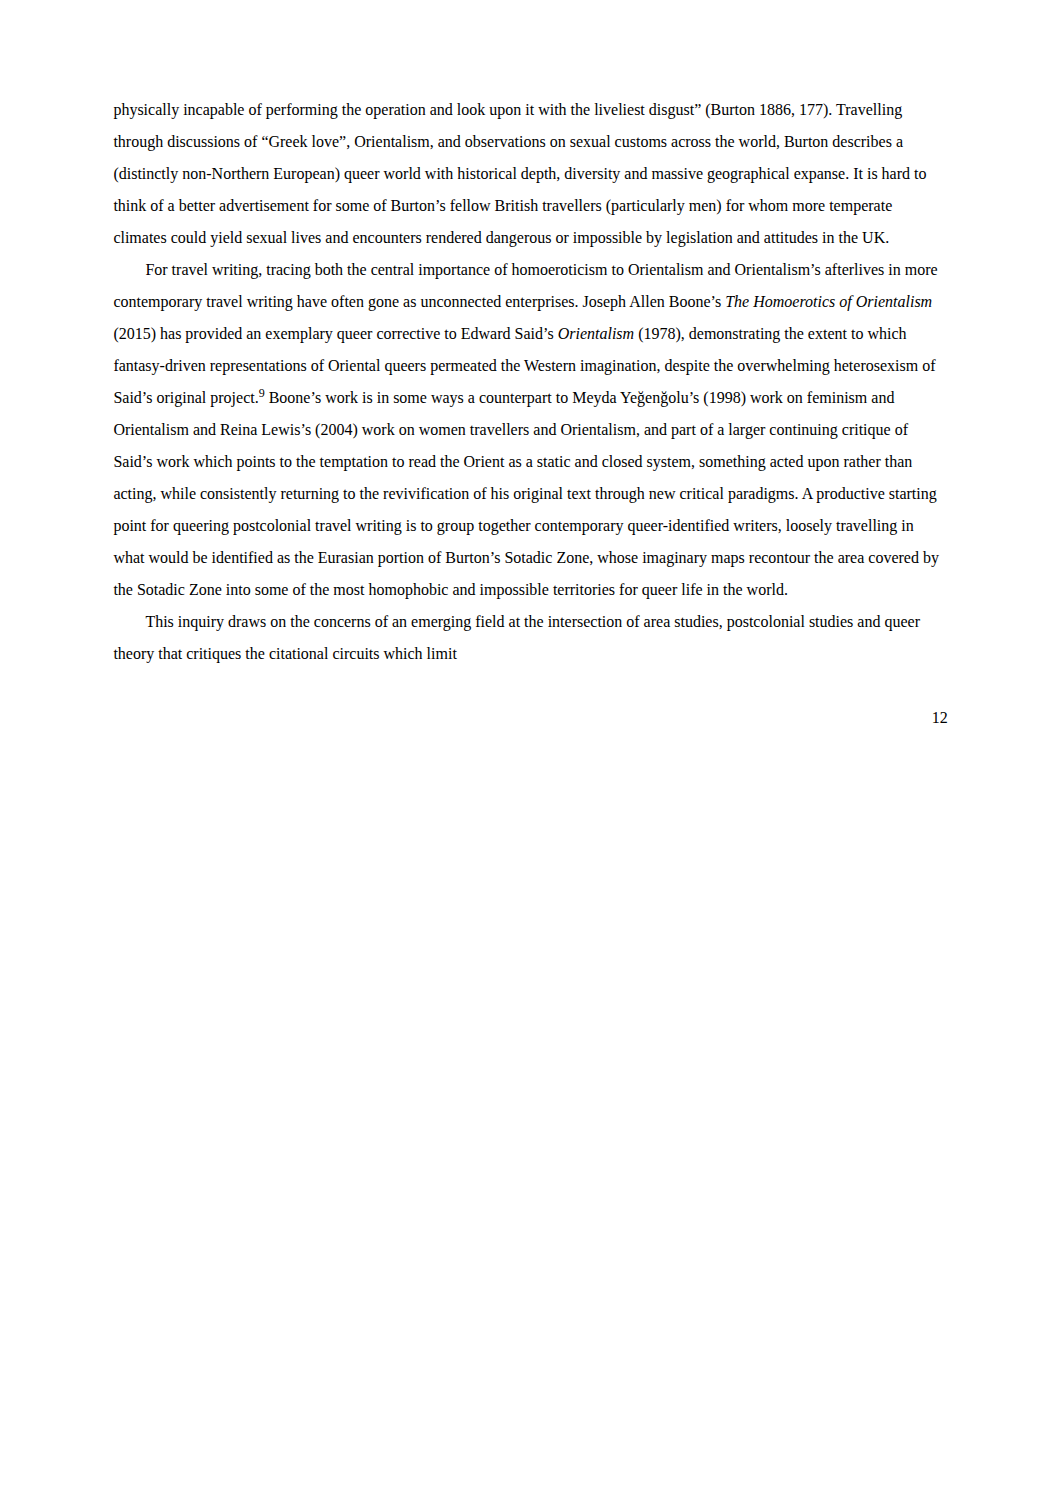physically incapable of performing the operation and look upon it with the liveliest disgust” (Burton 1886, 177). Travelling through discussions of “Greek love”, Orientalism, and observations on sexual customs across the world, Burton describes a (distinctly non-Northern European) queer world with historical depth, diversity and massive geographical expanse. It is hard to think of a better advertisement for some of Burton’s fellow British travellers (particularly men) for whom more temperate climates could yield sexual lives and encounters rendered dangerous or impossible by legislation and attitudes in the UK.
For travel writing, tracing both the central importance of homoeroticism to Orientalism and Orientalism’s afterlives in more contemporary travel writing have often gone as unconnected enterprises. Joseph Allen Boone’s The Homoerotics of Orientalism (2015) has provided an exemplary queer corrective to Edward Said’s Orientalism (1978), demonstrating the extent to which fantasy-driven representations of Oriental queers permeated the Western imagination, despite the overwhelming heterosexism of Said’s original project.9 Boone’s work is in some ways a counterpart to Meyda Yeğenğolu’s (1998) work on feminism and Orientalism and Reina Lewis’s (2004) work on women travellers and Orientalism, and part of a larger continuing critique of Said’s work which points to the temptation to read the Orient as a static and closed system, something acted upon rather than acting, while consistently returning to the revivification of his original text through new critical paradigms. A productive starting point for queering postcolonial travel writing is to group together contemporary queer-identified writers, loosely travelling in what would be identified as the Eurasian portion of Burton’s Sotadic Zone, whose imaginary maps recontour the area covered by the Sotadic Zone into some of the most homophobic and impossible territories for queer life in the world.
This inquiry draws on the concerns of an emerging field at the intersection of area studies, postcolonial studies and queer theory that critiques the citational circuits which limit
12